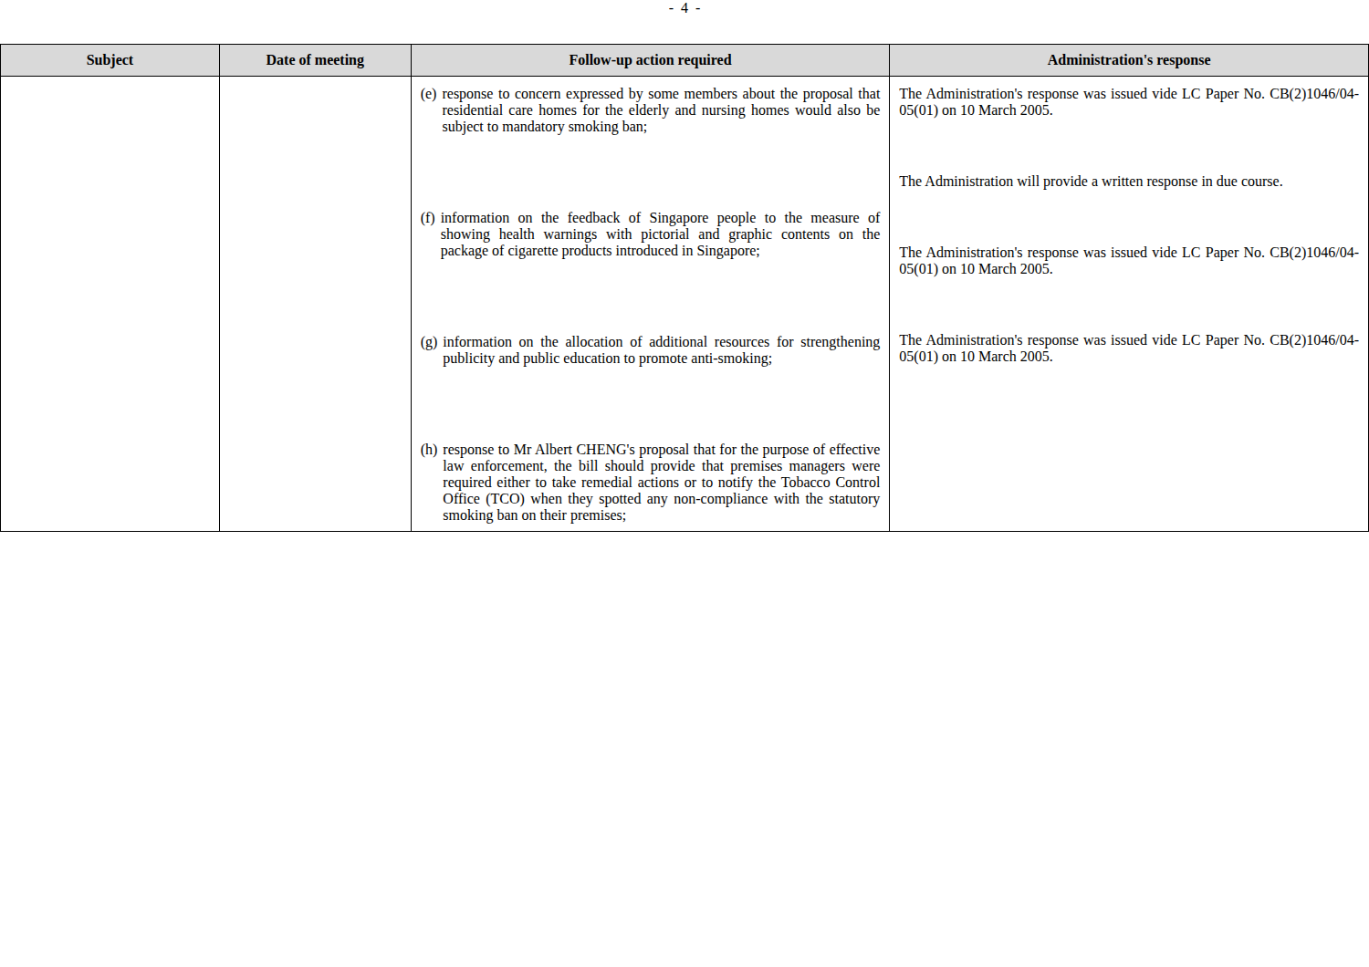- 4 -
| Subject | Date of meeting | Follow-up action required | Administration's response |
| --- | --- | --- | --- |
| | | (e) response to concern expressed by some members about the proposal that residential care homes for the elderly and nursing homes would also be subject to mandatory smoking ban; (f) information on the feedback of Singapore people to the measure of showing health warnings with pictorial and graphic contents on the package of cigarette products introduced in Singapore; (g) information on the allocation of additional resources for strengthening publicity and public education to promote anti-smoking; (h) response to Mr Albert CHENG's proposal that for the purpose of effective law enforcement, the bill should provide that premises managers were required either to take remedial actions or to notify the Tobacco Control Office (TCO) when they spotted any non-compliance with the statutory smoking ban on their premises; | The Administration's response was issued vide LC Paper No. CB(2)1046/04-05(01) on 10 March 2005. The Administration will provide a written response in due course. The Administration's response was issued vide LC Paper No. CB(2)1046/04-05(01) on 10 March 2005. The Administration's response was issued vide LC Paper No. CB(2)1046/04-05(01) on 10 March 2005. |